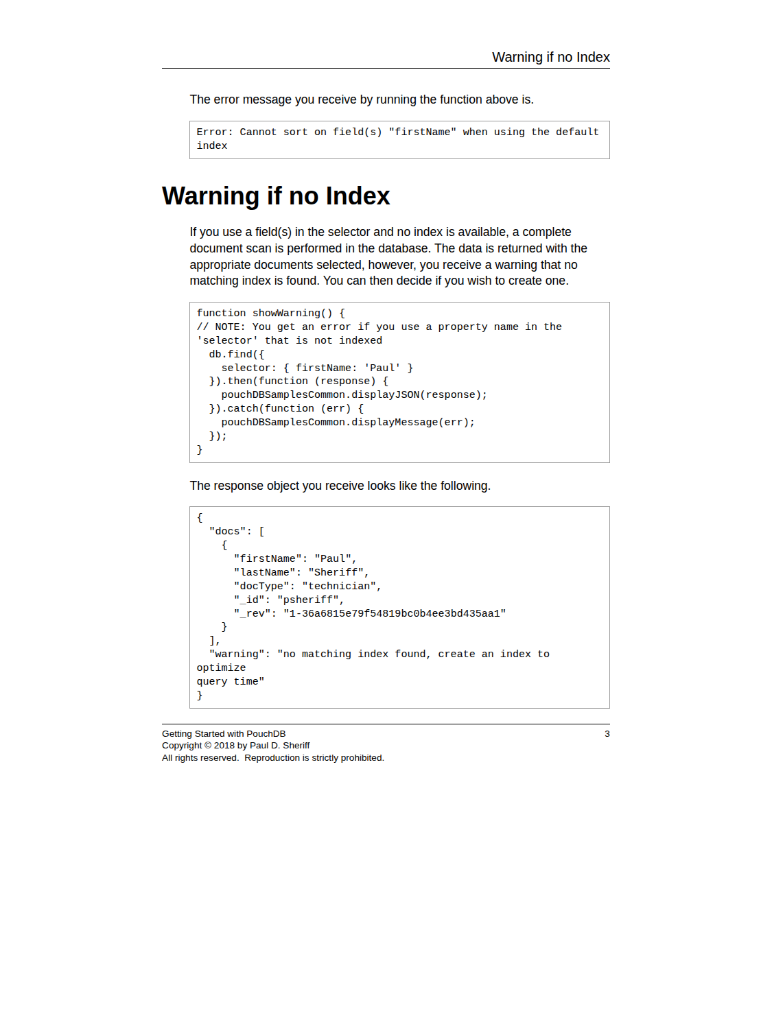Warning if no Index
The error message you receive by running the function above is.
Error: Cannot sort on field(s) "firstName" when using the default
index
Warning if no Index
If you use a field(s) in the selector and no index is available, a complete document scan is performed in the database. The data is returned with the appropriate documents selected, however, you receive a warning that no matching index is found. You can then decide if you wish to create one.
function showWarning() {
// NOTE: You get an error if you use a property name in the
'selector' that is not indexed
  db.find({
    selector: { firstName: 'Paul' }
  }).then(function (response) {
    pouchDBSamplesCommon.displayJSON(response);
  }).catch(function (err) {
    pouchDBSamplesCommon.displayMessage(err);
  });
}
The response object you receive looks like the following.
{
  "docs": [
    {
      "firstName": "Paul",
      "lastName": "Sheriff",
      "docType": "technician",
      "_id": "psheriff",
      "_rev": "1-36a6815e79f54819bc0b4ee3bd435aa1"
    }
  ],
  "warning": "no matching index found, create an index to optimize
query time"
}
Getting Started with PouchDB
Copyright © 2018 by Paul D. Sheriff
All rights reserved. Reproduction is strictly prohibited.
3